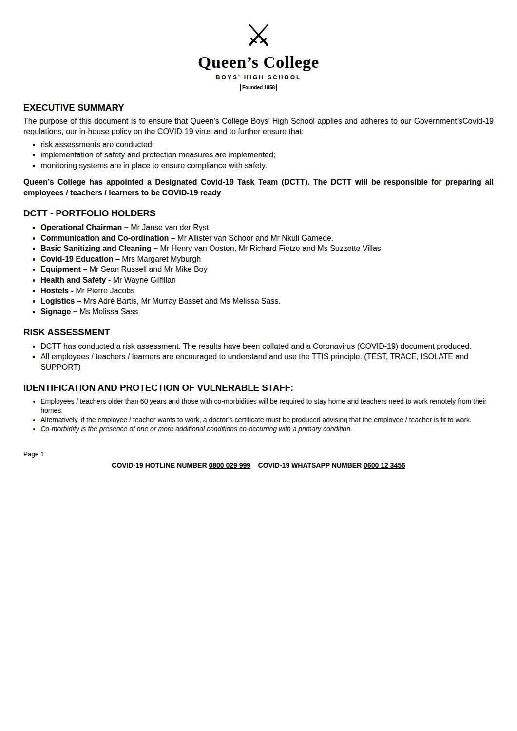⚔
Queen’s College
BOYS’ HIGH SCHOOL
Founded 1858
EXECUTIVE SUMMARY
The purpose of this document is to ensure that Queen’s College Boys’ High School applies and adheres to our Government’sCovid-19 regulations, our in-house policy on the COVID-19 virus and to further ensure that:
risk assessments are conducted;
implementation of safety and protection measures are implemented;
monitoring systems are in place to ensure compliance with safety.
Queen’s College has appointed a Designated Covid-19 Task Team (DCTT). The DCTT will be responsible for preparing all employees / teachers / learners to be COVID-19 ready
DCTT - PORTFOLIO HOLDERS
Operational Chairman – Mr Janse van der Ryst
Communication and Co-ordination – Mr Allister van Schoor and Mr Nkuli Gamede.
Basic Sanitizing and Cleaning – Mr Henry van Oosten, Mr Richard Fietze and Ms Suzzette Villas
Covid-19 Education – Mrs Margaret Myburgh
Equipment – Mr Sean Russell and Mr Mike Boy
Health and Safety - Mr Wayne Gilfillan
Hostels - Mr Pierre Jacobs
Logistics – Mrs Adré Bartis, Mr Murray Basset and Ms Melissa Sass.
Signage – Ms Melissa Sass
RISK ASSESSMENT
DCTT has conducted a risk assessment. The results have been collated and a Coronavirus (COVID-19) document produced.
All employees / teachers / learners are encouraged to understand and use the TTIS principle. (TEST, TRACE, ISOLATE and SUPPORT)
IDENTIFICATION AND PROTECTION OF VULNERABLE STAFF:
Employees / teachers older than 60 years and those with co-morbidities will be required to stay home and teachers need to work remotely from their homes.
Alternatively, if the employee / teacher wants to work, a doctor’s certificate must be produced advising that the employee / teacher is fit to work.
Co-morbidity is the presence of one or more additional conditions co-occurring with a primary condition.
Page 1
COVID-19 HOTLINE NUMBER 0800 029 999 COVID-19 WHATSAPP NUMBER 0600 12 3456